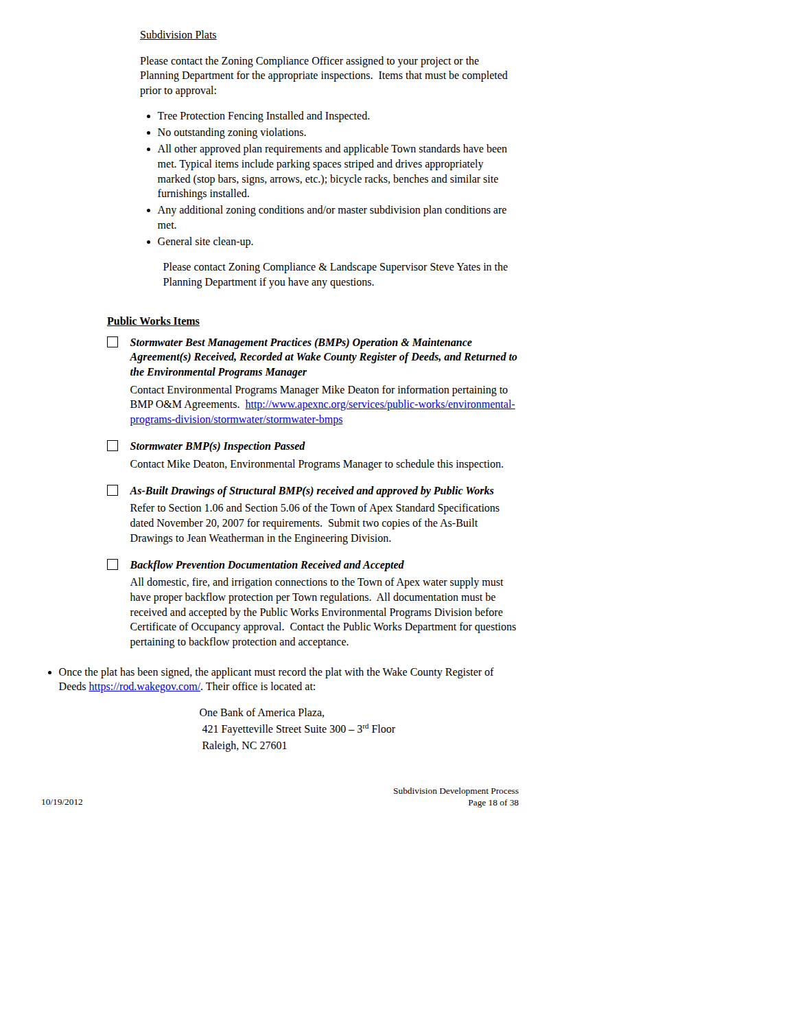Subdivision Plats
Please contact the Zoning Compliance Officer assigned to your project or the Planning Department for the appropriate inspections. Items that must be completed prior to approval:
Tree Protection Fencing Installed and Inspected.
No outstanding zoning violations.
All other approved plan requirements and applicable Town standards have been met. Typical items include parking spaces striped and drives appropriately marked (stop bars, signs, arrows, etc.); bicycle racks, benches and similar site furnishings installed.
Any additional zoning conditions and/or master subdivision plan conditions are met.
General site clean-up.
Please contact Zoning Compliance & Landscape Supervisor Steve Yates in the Planning Department if you have any questions.
Public Works Items
Stormwater Best Management Practices (BMPs) Operation & Maintenance Agreement(s) Received, Recorded at Wake County Register of Deeds, and Returned to the Environmental Programs Manager
Contact Environmental Programs Manager Mike Deaton for information pertaining to BMP O&M Agreements. http://www.apexnc.org/services/public-works/environmental-programs-division/stormwater/stormwater-bmps
Stormwater BMP(s) Inspection Passed
Contact Mike Deaton, Environmental Programs Manager to schedule this inspection.
As-Built Drawings of Structural BMP(s) received and approved by Public Works
Refer to Section 1.06 and Section 5.06 of the Town of Apex Standard Specifications dated November 20, 2007 for requirements. Submit two copies of the As-Built Drawings to Jean Weatherman in the Engineering Division.
Backflow Prevention Documentation Received and Accepted
All domestic, fire, and irrigation connections to the Town of Apex water supply must have proper backflow protection per Town regulations. All documentation must be received and accepted by the Public Works Environmental Programs Division before Certificate of Occupancy approval. Contact the Public Works Department for questions pertaining to backflow protection and acceptance.
Once the plat has been signed, the applicant must record the plat with the Wake County Register of Deeds https://rod.wakegov.com/. Their office is located at:
One Bank of America Plaza,
421 Fayetteville Street Suite 300 – 3rd Floor
Raleigh, NC 27601
10/19/2012
Subdivision Development Process
Page 18 of 38